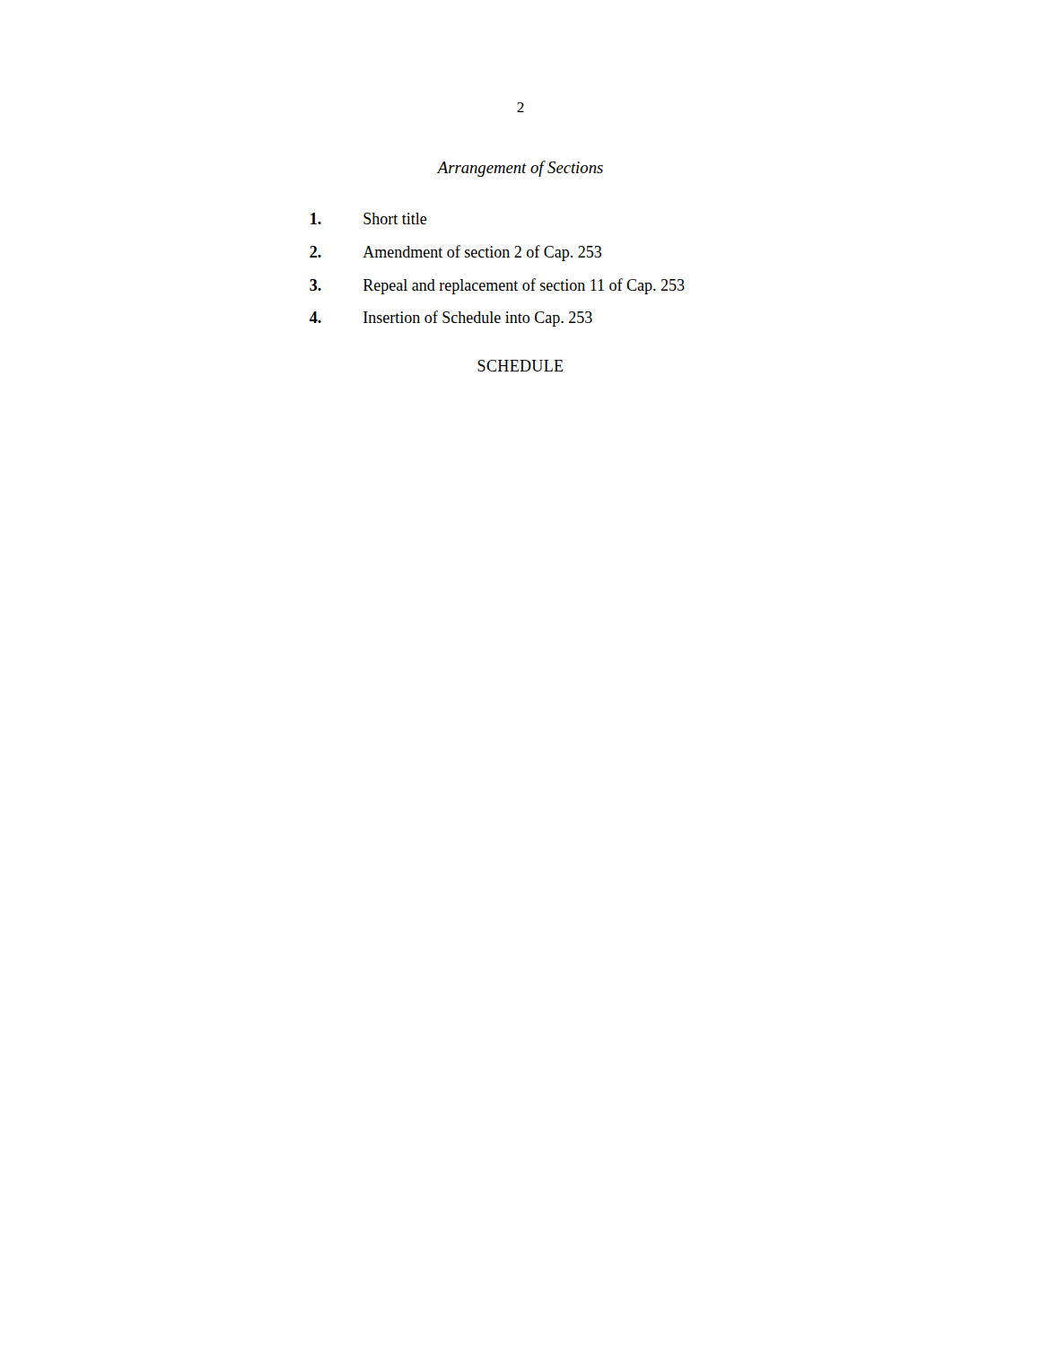2
Arrangement of Sections
| 1. | Short title |
| 2. | Amendment of section 2 of Cap. 253 |
| 3. | Repeal and replacement of section 11 of Cap. 253 |
| 4. | Insertion of Schedule into Cap. 253 |
SCHEDULE